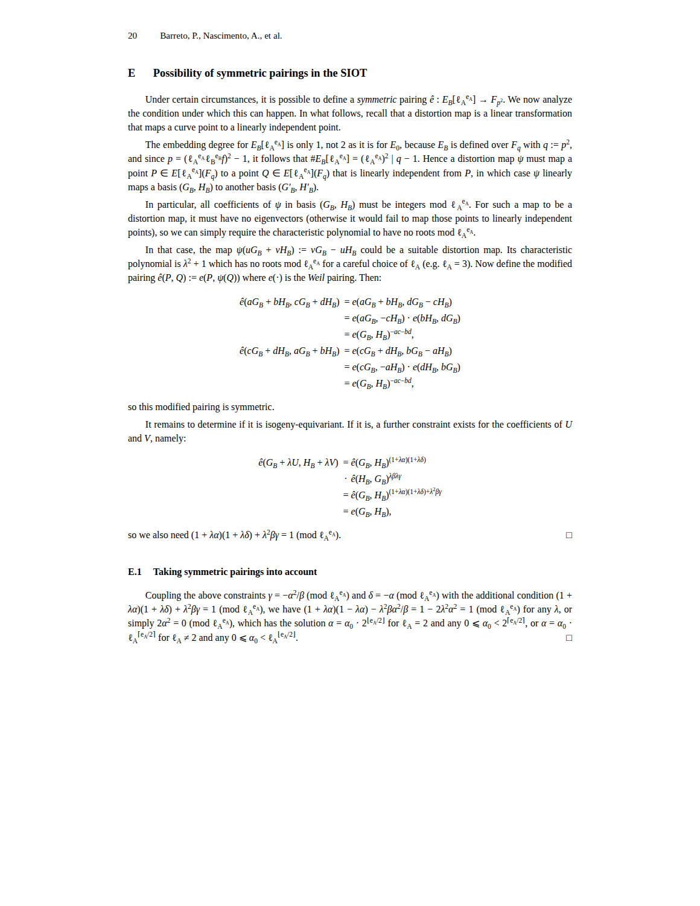20 Barreto, P., Nascimento, A., et al.
EPossibility of symmetric pairings in the SIOT
Under certain circumstances, it is possible to define a symmetric pairing ê : EB[ℓAeA] → Fp2. We now analyze the condition under which this can happen. In what follows, recall that a distortion map is a linear transformation that maps a curve point to a linearly independent point.
The embedding degree for EB[ℓAeA] is only 1, not 2 as it is for E0, because EB is defined over Fq with q := p2, and since p = (ℓAeAℓBeBf)2 − 1, it follows that #EB[ℓAeA] = (ℓAeA)2 | q − 1. Hence a distortion map ψ must map a point P ∈ E[ℓAeA](Fq) to a point Q ∈ E[ℓAeA](Fq) that is linearly independent from P, in which case ψ linearly maps a basis (GB, HB) to another basis (G′B, H′B).
In particular, all coefficients of ψ in basis (GB, HB) must be integers mod ℓAeA. For such a map to be a distortion map, it must have no eigenvectors (otherwise it would fail to map those points to linearly independent points), so we can simply require the characteristic polynomial to have no roots mod ℓAeA.
In that case, the map ψ(uGB + vHB) := vGB − uHB could be a suitable distortion map. Its characteristic polynomial is λ2 + 1 which has no roots mod ℓAeA for a careful choice of ℓA (e.g. ℓA = 3). Now define the modified pairing ê(P, Q) := e(P, ψ(Q)) where e(·) is the Weil pairing. Then:
| ê ( aG B + bH B , cG B + dH B ) | = | e ( aG B + bH B , dG B − cH B ) |
| | = | e ( aG B , − cH B ) · e ( bH B , dG B ) |
| | = | e ( G B , H B ) − ac − bd , |
| ê ( cG B + dH B , aG B + bH B ) | = | e ( cG B + dH B , bG B − aH B ) |
| | = | e ( cG B , − aH B ) · e ( dH B , bG B ) |
| | = | e ( G B , H B ) − ac − bd , |
so this modified pairing is symmetric.
It remains to determine if it is isogeny-equivariant. If it is, a further constraint exists for the coefficients of U and V, namely:
| ê ( G B + λU , H B + λV ) | = | ê ( G B , H B ) (1+ λα )(1+ λδ ) |
| | · | ê ( H B , G B ) λβλγ |
| | = | ê ( G B , H B ) (1+ λα )(1+ λδ )+ λ 2 βγ |
| | = | e ( G B , H B ), |
so we also need (1 + λα)(1 + λδ) + λ2βγ = 1 (mod ℓAeA).□
E.1 Taking symmetric pairings into account
Coupling the above constraints γ = −α2/β (mod ℓAeA) and δ = −α (mod ℓAeA) with the additional condition (1 + λα)(1 + λδ) + λ2βγ = 1 (mod ℓAeA), we have (1 + λα)(1 − λα) − λ2βα2/β = 1 − 2λ2α2 = 1 (mod ℓAeA) for any λ, or simply 2α2 = 0 (mod ℓAeA), which has the solution α = α0 · 2⌊eA/2⌋ for ℓA = 2 and any 0 ⩽ α0 < 2⌈eA/2⌉, or α = α0 · ℓA⌈eA/2⌉ for ℓA ≠ 2 and any 0 ⩽ α0 < ℓA⌊eA/2⌋.□